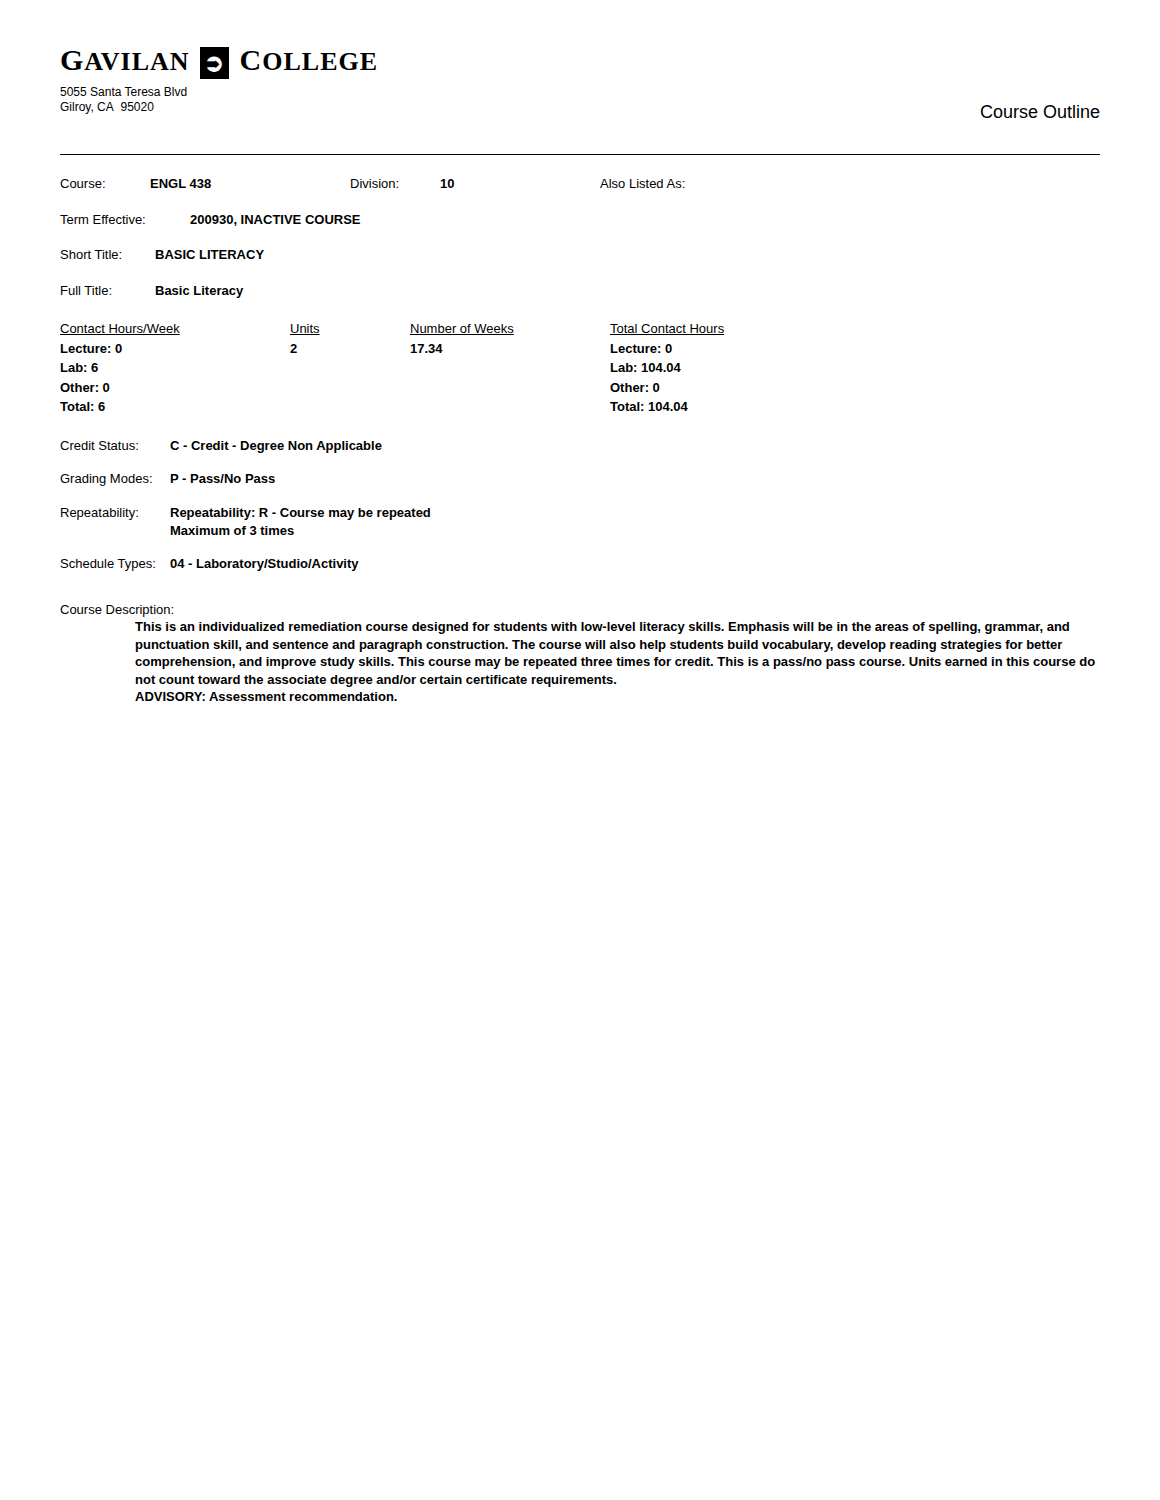GAVILAN ➲ COLLEGE
5055 Santa Teresa Blvd
Gilroy, CA 95020
Course Outline
| Course: | ENGL 438 | Division: | 10 | Also Listed As: | |
| Term Effective: | 200930, INACTIVE COURSE |
| Short Title: | BASIC LITERACY |
| Full Title: | Basic Literacy |
| Contact Hours/Week | Units | Number of Weeks | Total Contact Hours |
| Lecture: 0 | 2 | 17.34 | Lecture: 0 |
| Lab: 6 | | | Lab: 104.04 |
| Other: 0 | | | Other: 0 |
| Total: 6 | | | Total: 104.04 |
| Credit Status: | C - Credit - Degree Non Applicable |
| Grading Modes: | P - Pass/No Pass |
| Repeatability: | Repeatability: R - Course may be repeated Maximum of 3 times |
| Schedule Types: | 04 - Laboratory/Studio/Activity |
Course Description:
This is an individualized remediation course designed for students with low-level literacy skills. Emphasis will be in the areas of spelling, grammar, and punctuation skill, and sentence and paragraph construction. The course will also help students build vocabulary, develop reading strategies for better comprehension, and improve study skills. This course may be repeated three times for credit. This is a pass/no pass course. Units earned in this course do not count toward the associate degree and/or certain certificate requirements.
ADVISORY: Assessment recommendation.